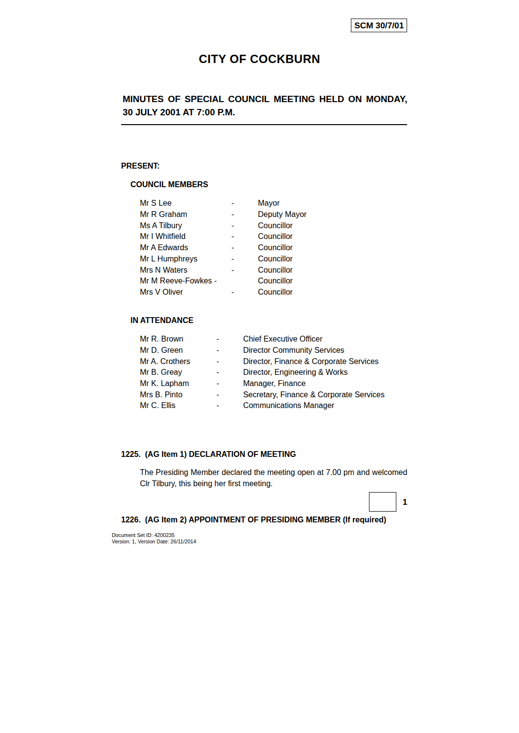SCM 30/7/01
CITY OF COCKBURN
MINUTES OF SPECIAL COUNCIL MEETING HELD ON MONDAY, 30 JULY 2001 AT 7:00 P.M.
PRESENT:
COUNCIL MEMBERS
| Mr S Lee | - | Mayor |
| Mr R Graham | - | Deputy Mayor |
| Ms A Tilbury | - | Councillor |
| Mr I Whitfield | - | Councillor |
| Mr A Edwards | - | Councillor |
| Mr L Humphreys | - | Councillor |
| Mrs N Waters | - | Councillor |
| Mr M Reeve-Fowkes - | | Councillor |
| Mrs V Oliver | - | Councillor |
IN ATTENDANCE
| Mr R. Brown | - | Chief Executive Officer |
| Mr D. Green | - | Director Community Services |
| Mr A. Crothers | - | Director, Finance & Corporate Services |
| Mr B. Greay | - | Director, Engineering & Works |
| Mr K. Lapham | - | Manager, Finance |
| Mrs B. Pinto | - | Secretary, Finance & Corporate Services |
| Mr C. Ellis | - | Communications Manager |
1225. (AG Item 1) DECLARATION OF MEETING
The Presiding Member declared the meeting open at 7.00 pm and welcomed Clr Tilbury, this being her first meeting.
1226. (AG Item 2) APPOINTMENT OF PRESIDING MEMBER (If required)
1
Document Set ID: 4200235
Version: 1, Version Date: 26/11/2014